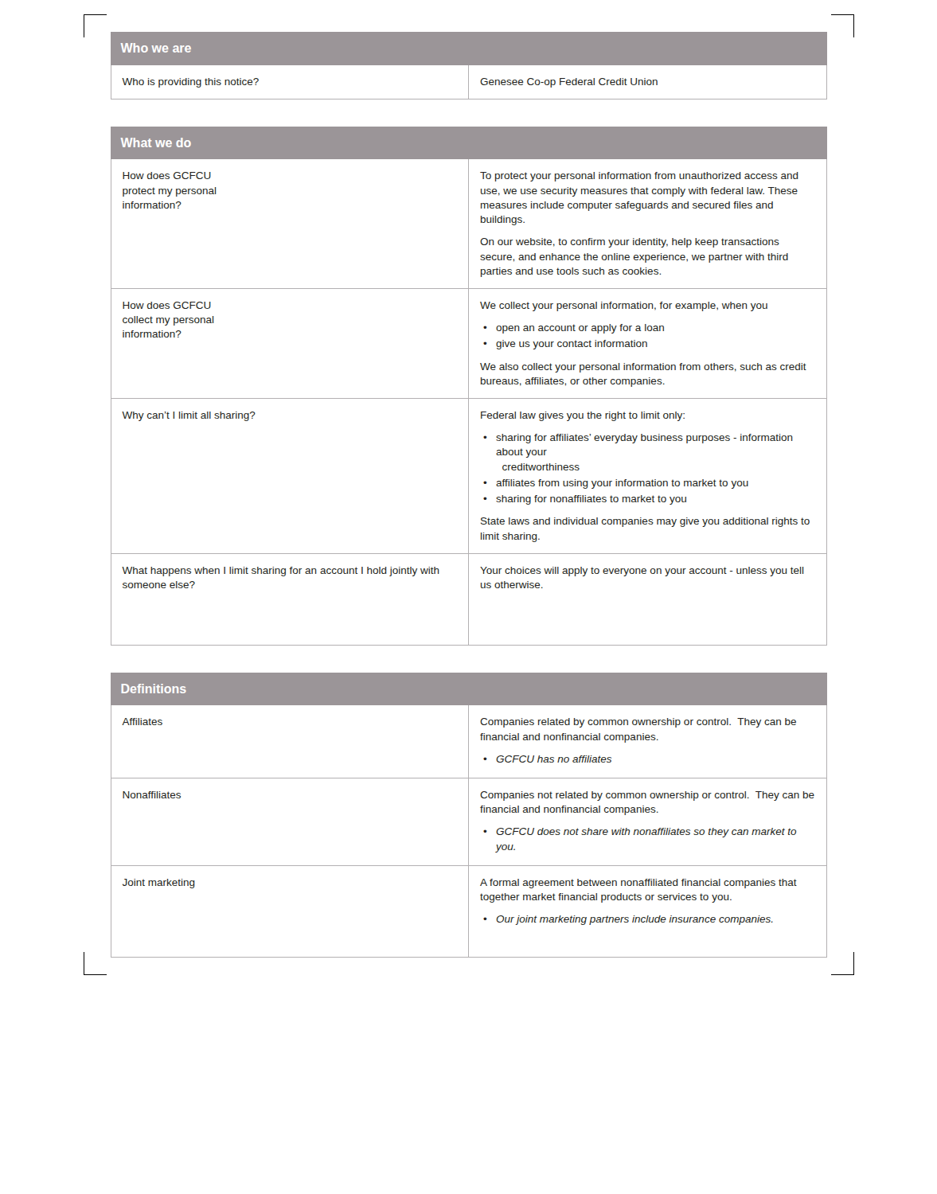| Who we are |
| --- |
| Who is providing this notice? | Genesee Co-op Federal Credit Union |
| What we do |
| --- |
| How does GCFCU protect my personal information? | To protect your personal information from unauthorized access and use, we use security measures that comply with federal law. These measures include computer safeguards and secured files and buildings. On our website, to confirm your identity, help keep transactions secure, and enhance the online experience, we partner with third parties and use tools such as cookies. |
| How does GCFCU collect my personal information? | We collect your personal information, for example, when you open an account or apply for a loan give us your contact information We also collect your personal information from others, such as credit bureaus, affiliates, or other companies. |
| Why can’t I limit all sharing? | Federal law gives you the right to limit only: sharing for affiliates’ everyday business purposes - information about your creditworthiness affiliates from using your information to market to you sharing for nonaffiliates to market to you State laws and individual companies may give you additional rights to limit sharing. |
| What happens when I limit sharing for an account I hold jointly with someone else? | Your choices will apply to everyone on your account - unless you tell us otherwise. |
| Definitions |
| --- |
| Affiliates | Companies related by common ownership or control. They can be financial and nonfinancial companies. GCFCU has no affiliates |
| Nonaffiliates | Companies not related by common ownership or control. They can be financial and nonfinancial companies. GCFCU does not share with nonaffiliates so they can market to you. |
| Joint marketing | A formal agreement between nonaffiliated financial companies that together market financial products or services to you. Our joint marketing partners include insurance companies. |